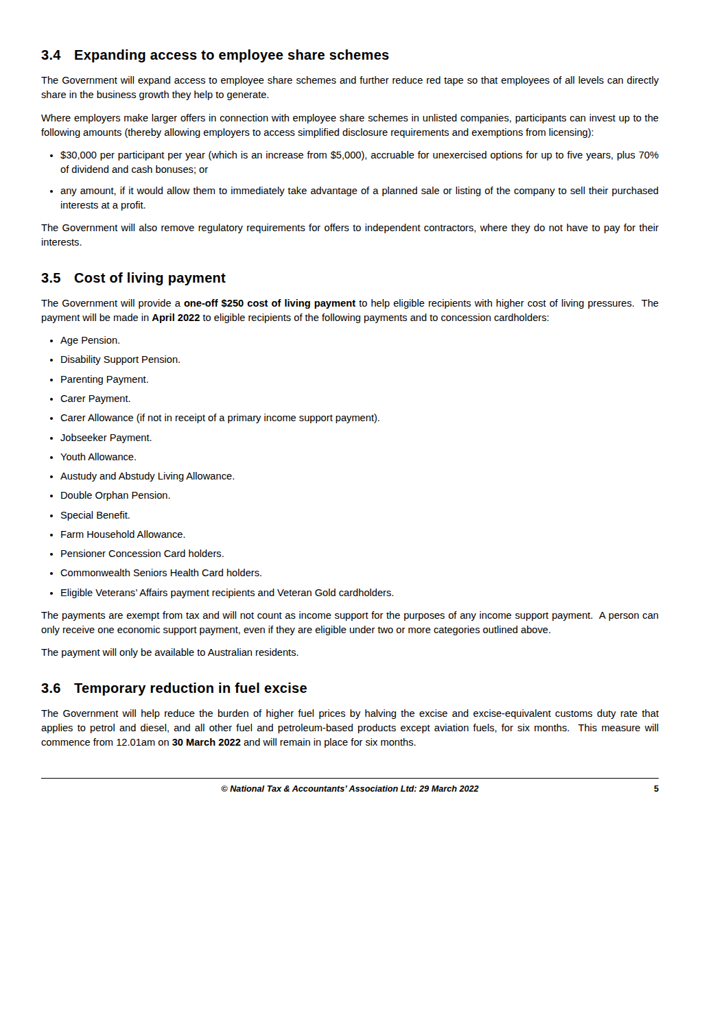3.4 Expanding access to employee share schemes
The Government will expand access to employee share schemes and further reduce red tape so that employees of all levels can directly share in the business growth they help to generate.
Where employers make larger offers in connection with employee share schemes in unlisted companies, participants can invest up to the following amounts (thereby allowing employers to access simplified disclosure requirements and exemptions from licensing):
$30,000 per participant per year (which is an increase from $5,000), accruable for unexercised options for up to five years, plus 70% of dividend and cash bonuses; or
any amount, if it would allow them to immediately take advantage of a planned sale or listing of the company to sell their purchased interests at a profit.
The Government will also remove regulatory requirements for offers to independent contractors, where they do not have to pay for their interests.
3.5 Cost of living payment
The Government will provide a one-off $250 cost of living payment to help eligible recipients with higher cost of living pressures. The payment will be made in April 2022 to eligible recipients of the following payments and to concession cardholders:
Age Pension.
Disability Support Pension.
Parenting Payment.
Carer Payment.
Carer Allowance (if not in receipt of a primary income support payment).
Jobseeker Payment.
Youth Allowance.
Austudy and Abstudy Living Allowance.
Double Orphan Pension.
Special Benefit.
Farm Household Allowance.
Pensioner Concession Card holders.
Commonwealth Seniors Health Card holders.
Eligible Veterans’ Affairs payment recipients and Veteran Gold cardholders.
The payments are exempt from tax and will not count as income support for the purposes of any income support payment. A person can only receive one economic support payment, even if they are eligible under two or more categories outlined above.
The payment will only be available to Australian residents.
3.6 Temporary reduction in fuel excise
The Government will help reduce the burden of higher fuel prices by halving the excise and excise-equivalent customs duty rate that applies to petrol and diesel, and all other fuel and petroleum-based products except aviation fuels, for six months. This measure will commence from 12.01am on 30 March 2022 and will remain in place for six months.
© National Tax & Accountants’ Association Ltd: 29 March 2022 5